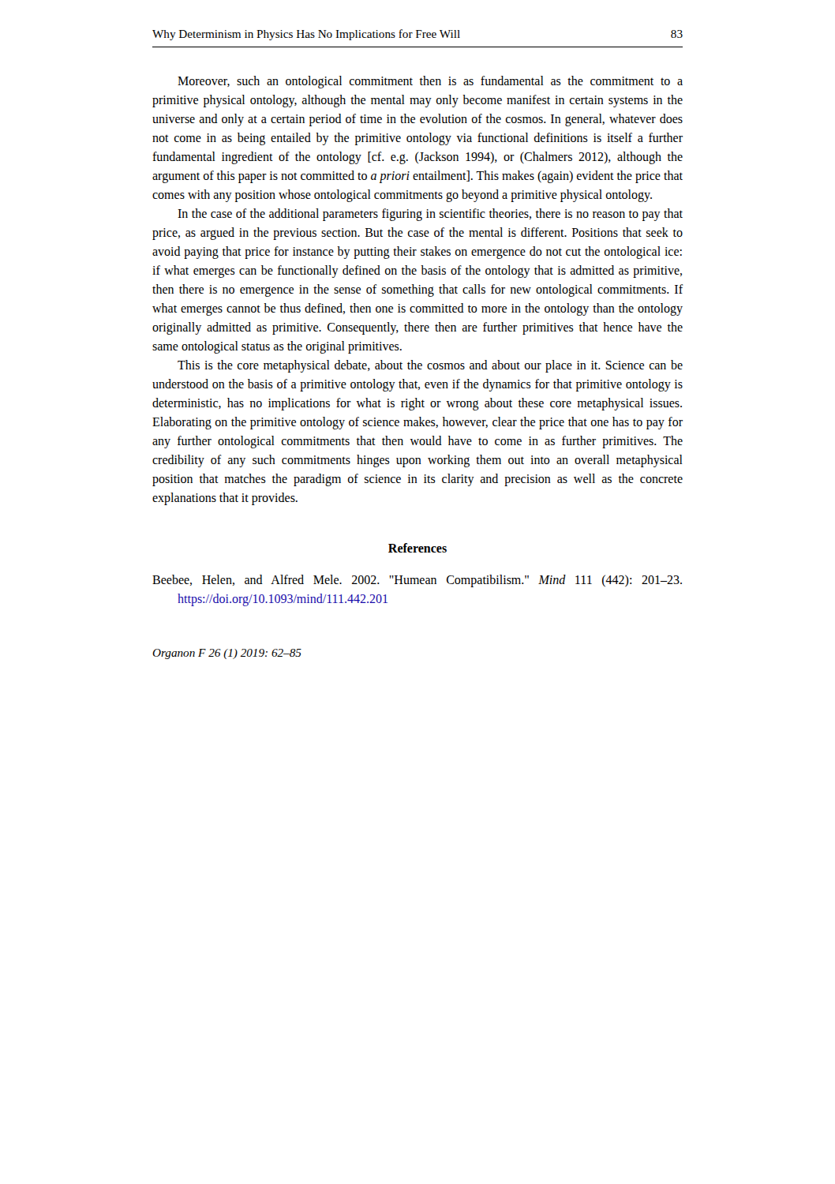Why Determinism in Physics Has No Implications for Free Will 83
Moreover, such an ontological commitment then is as fundamental as the commitment to a primitive physical ontology, although the mental may only become manifest in certain systems in the universe and only at a certain period of time in the evolution of the cosmos. In general, whatever does not come in as being entailed by the primitive ontology via functional definitions is itself a further fundamental ingredient of the ontology [cf. e.g. (Jackson 1994), or (Chalmers 2012), although the argument of this paper is not committed to a priori entailment]. This makes (again) evident the price that comes with any position whose ontological commitments go beyond a primitive physical ontology.
In the case of the additional parameters figuring in scientific theories, there is no reason to pay that price, as argued in the previous section. But the case of the mental is different. Positions that seek to avoid paying that price for instance by putting their stakes on emergence do not cut the ontological ice: if what emerges can be functionally defined on the basis of the ontology that is admitted as primitive, then there is no emergence in the sense of something that calls for new ontological commitments. If what emerges cannot be thus defined, then one is committed to more in the ontology than the ontology originally admitted as primitive. Consequently, there then are further primitives that hence have the same ontological status as the original primitives.
This is the core metaphysical debate, about the cosmos and about our place in it. Science can be understood on the basis of a primitive ontology that, even if the dynamics for that primitive ontology is deterministic, has no implications for what is right or wrong about these core metaphysical issues. Elaborating on the primitive ontology of science makes, however, clear the price that one has to pay for any further ontological commitments that then would have to come in as further primitives. The credibility of any such commitments hinges upon working them out into an overall metaphysical position that matches the paradigm of science in its clarity and precision as well as the concrete explanations that it provides.
References
Beebee, Helen, and Alfred Mele. 2002. "Humean Compatibilism." Mind 111 (442): 201–23. https://doi.org/10.1093/mind/111.442.201
Organon F 26 (1) 2019: 62–85